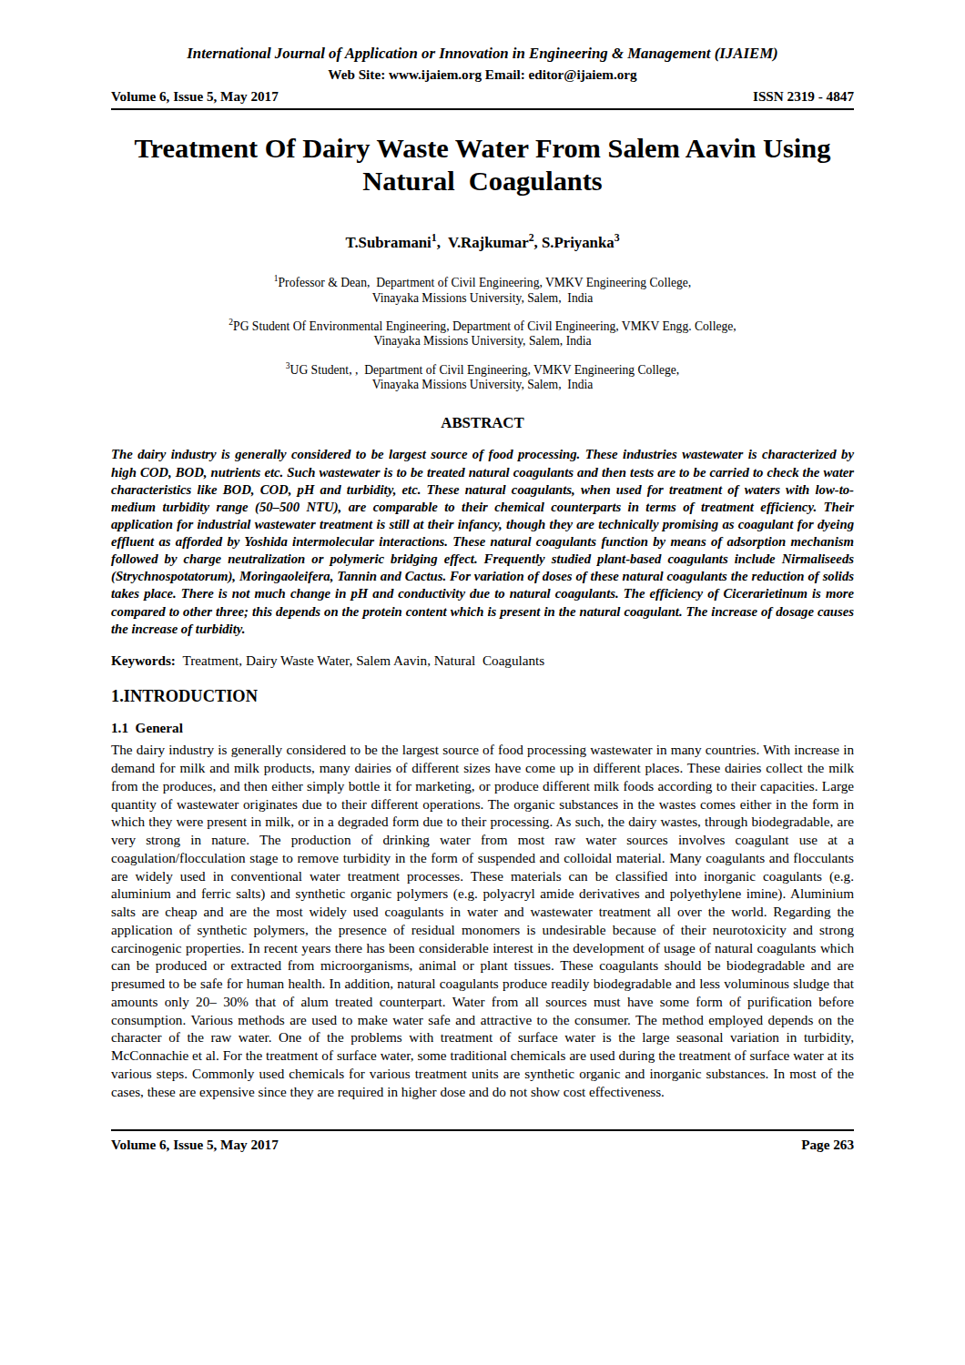International Journal of Application or Innovation in Engineering & Management (IJAIEM)
Web Site: www.ijaiem.org Email: editor@ijaiem.org
Volume 6, Issue 5, May 2017 ISSN 2319 - 4847
Treatment Of Dairy Waste Water From Salem Aavin Using Natural Coagulants
T.Subramani1, V.Rajkumar2, S.Priyanka3
1Professor & Dean, Department of Civil Engineering, VMKV Engineering College,
Vinayaka Missions University, Salem, India
2PG Student Of Environmental Engineering, Department of Civil Engineering, VMKV Engg. College,
Vinayaka Missions University, Salem, India
3UG Student, , Department of Civil Engineering, VMKV Engineering College,
Vinayaka Missions University, Salem, India
ABSTRACT
The dairy industry is generally considered to be largest source of food processing. These industries wastewater is characterized by high COD, BOD, nutrients etc. Such wastewater is to be treated natural coagulants and then tests are to be carried to check the water characteristics like BOD, COD, pH and turbidity, etc. These natural coagulants, when used for treatment of waters with low-to-medium turbidity range (50–500 NTU), are comparable to their chemical counterparts in terms of treatment efficiency. Their application for industrial wastewater treatment is still at their infancy, though they are technically promising as coagulant for dyeing effluent as afforded by Yoshida intermolecular interactions. These natural coagulants function by means of adsorption mechanism followed by charge neutralization or polymeric bridging effect. Frequently studied plant-based coagulants include Nirmaliseeds (Strychnospotatorum), Moringaoleifera, Tannin and Cactus. For variation of doses of these natural coagulants the reduction of solids takes place. There is not much change in pH and conductivity due to natural coagulants. The efficiency of Cicerarietinum is more compared to other three; this depends on the protein content which is present in the natural coagulant. The increase of dosage causes the increase of turbidity.
Keywords: Treatment, Dairy Waste Water, Salem Aavin, Natural Coagulants
1.INTRODUCTION
1.1 General
The dairy industry is generally considered to be the largest source of food processing wastewater in many countries. With increase in demand for milk and milk products, many dairies of different sizes have come up in different places. These dairies collect the milk from the produces, and then either simply bottle it for marketing, or produce different milk foods according to their capacities. Large quantity of wastewater originates due to their different operations. The organic substances in the wastes comes either in the form in which they were present in milk, or in a degraded form due to their processing. As such, the dairy wastes, through biodegradable, are very strong in nature. The production of drinking water from most raw water sources involves coagulant use at a coagulation/flocculation stage to remove turbidity in the form of suspended and colloidal material. Many coagulants and flocculants are widely used in conventional water treatment processes. These materials can be classified into inorganic coagulants (e.g. aluminium and ferric salts) and synthetic organic polymers (e.g. polyacryl amide derivatives and polyethylene imine). Aluminium salts are cheap and are the most widely used coagulants in water and wastewater treatment all over the world. Regarding the application of synthetic polymers, the presence of residual monomers is undesirable because of their neurotoxicity and strong carcinogenic properties. In recent years there has been considerable interest in the development of usage of natural coagulants which can be produced or extracted from microorganisms, animal or plant tissues. These coagulants should be biodegradable and are presumed to be safe for human health. In addition, natural coagulants produce readily biodegradable and less voluminous sludge that amounts only 20– 30% that of alum treated counterpart. Water from all sources must have some form of purification before consumption. Various methods are used to make water safe and attractive to the consumer. The method employed depends on the character of the raw water. One of the problems with treatment of surface water is the large seasonal variation in turbidity, McConnachie et al. For the treatment of surface water, some traditional chemicals are used during the treatment of surface water at its various steps. Commonly used chemicals for various treatment units are synthetic organic and inorganic substances. In most of the cases, these are expensive since they are required in higher dose and do not show cost effectiveness.
Volume 6, Issue 5, May 2017 Page 263